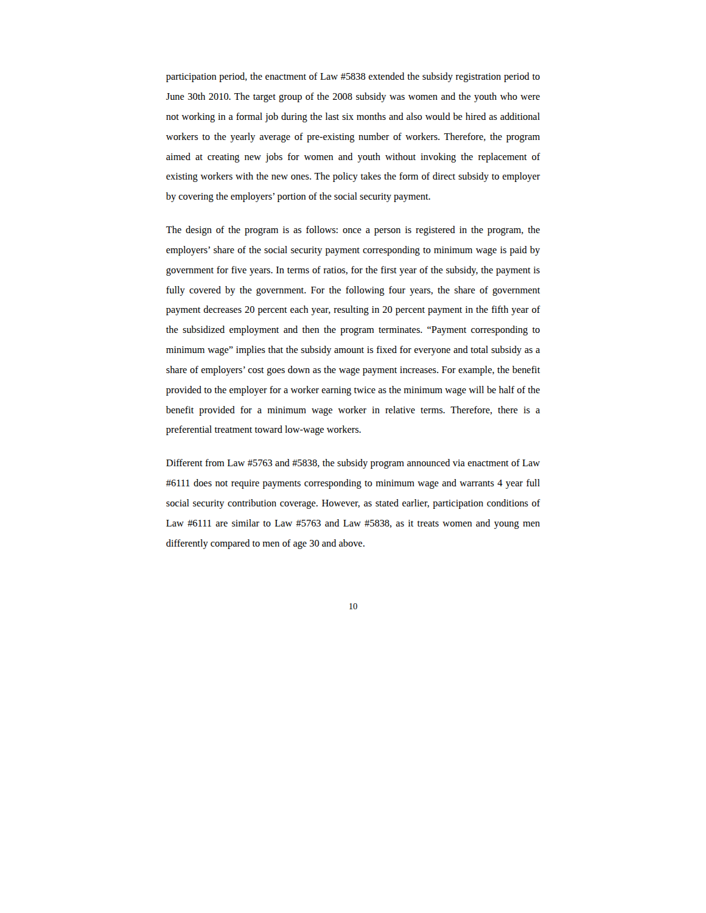participation period, the enactment of Law #5838 extended the subsidy registration period to June 30th 2010. The target group of the 2008 subsidy was women and the youth who were not working in a formal job during the last six months and also would be hired as additional workers to the yearly average of pre-existing number of workers. Therefore, the program aimed at creating new jobs for women and youth without invoking the replacement of existing workers with the new ones. The policy takes the form of direct subsidy to employer by covering the employers’ portion of the social security payment.
The design of the program is as follows: once a person is registered in the program, the employers’ share of the social security payment corresponding to minimum wage is paid by government for five years. In terms of ratios, for the first year of the subsidy, the payment is fully covered by the government. For the following four years, the share of government payment decreases 20 percent each year, resulting in 20 percent payment in the fifth year of the subsidized employment and then the program terminates. “Payment corresponding to minimum wage” implies that the subsidy amount is fixed for everyone and total subsidy as a share of employers’ cost goes down as the wage payment increases. For example, the benefit provided to the employer for a worker earning twice as the minimum wage will be half of the benefit provided for a minimum wage worker in relative terms. Therefore, there is a preferential treatment toward low-wage workers.
Different from Law #5763 and #5838, the subsidy program announced via enactment of Law #6111 does not require payments corresponding to minimum wage and warrants 4 year full social security contribution coverage. However, as stated earlier, participation conditions of Law #6111 are similar to Law #5763 and Law #5838, as it treats women and young men differently compared to men of age 30 and above.
10